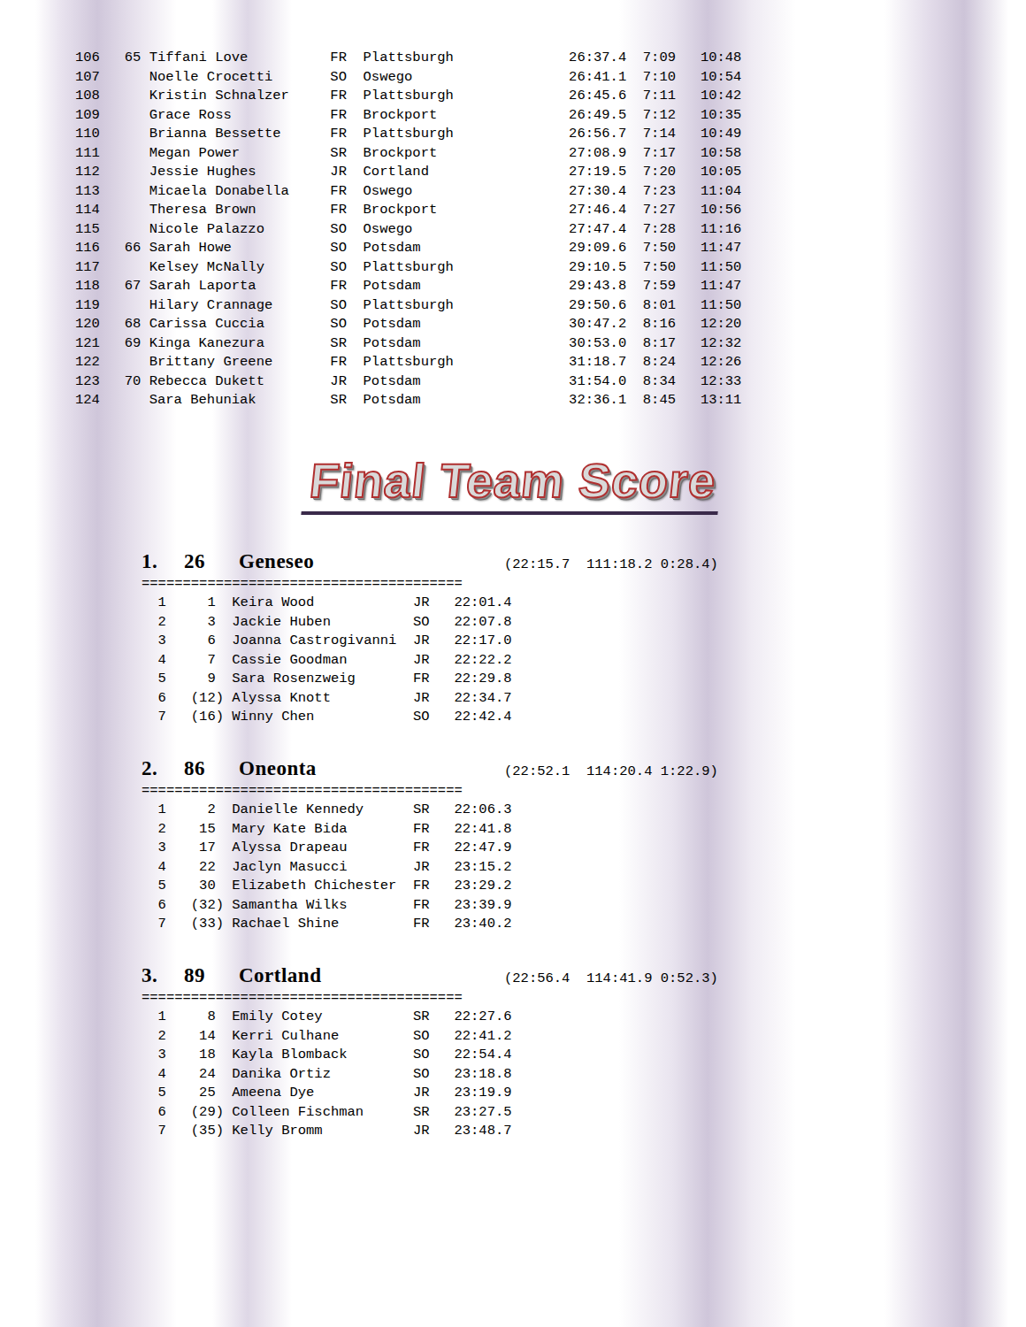106   65 Tiffani Love          FR  Plattsburgh              26:37.4  7:09   10:48
107      Noelle Crocetti       SO  Oswego                   26:41.1  7:10   10:54
108      Kristin Schnalzer     FR  Plattsburgh              26:45.6  7:11   10:42
109      Grace Ross            FR  Brockport                26:49.5  7:12   10:35
110      Brianna Bessette      FR  Plattsburgh              26:56.7  7:14   10:49
111      Megan Power           SR  Brockport                27:08.9  7:17   10:58
112      Jessie Hughes         JR  Cortland                 27:19.5  7:20   10:05
113      Micaela Donabella     FR  Oswego                   27:30.4  7:23   11:04
114      Theresa Brown         FR  Brockport                27:46.4  7:27   10:56
115      Nicole Palazzo        SO  Oswego                   27:47.4  7:28   11:16
116   66 Sarah Howe            SO  Potsdam                  29:09.6  7:50   11:47
117      Kelsey McNally        SO  Plattsburgh              29:10.5  7:50   11:50
118   67 Sarah Laporta         FR  Potsdam                  29:43.8  7:59   11:47
119      Hilary Crannage       SO  Plattsburgh              29:50.6  8:01   11:50
120   68 Carissa Cuccia        SO  Potsdam                  30:47.2  8:16   12:20
121   69 Kinga Kanezura        SR  Potsdam                  30:53.0  8:17   12:32
122      Brittany Greene       FR  Plattsburgh              31:18.7  8:24   12:26
123   70 Rebecca Dukett        JR  Potsdam                  31:54.0  8:34   12:33
124      Sara Behuniak         SR  Potsdam                  32:36.1  8:45   13:11
Final Team Score
1. 26 Geneseo(22:15.7 111:18.2 0:28.4)
=======================================
  1     1  Keira Wood            JR   22:01.4
  2     3  Jackie Huben          SO   22:07.8
  3     6  Joanna Castrogivanni  JR   22:17.0
  4     7  Cassie Goodman        JR   22:22.2
  5     9  Sara Rosenzweig       FR   22:29.8
  6   (12) Alyssa Knott          JR   22:34.7
  7   (16) Winny Chen            SO   22:42.4
2. 86 Oneonta(22:52.1 114:20.4 1:22.9)
=======================================
  1     2  Danielle Kennedy      SR   22:06.3
  2    15  Mary Kate Bida        FR   22:41.8
  3    17  Alyssa Drapeau        FR   22:47.9
  4    22  Jaclyn Masucci        JR   23:15.2
  5    30  Elizabeth Chichester  FR   23:29.2
  6   (32) Samantha Wilks        FR   23:39.9
  7   (33) Rachael Shine         FR   23:40.2
3. 89 Cortland(22:56.4 114:41.9 0:52.3)
=======================================
  1     8  Emily Cotey           SR   22:27.6
  2    14  Kerri Culhane         SO   22:41.2
  3    18  Kayla Blomback        SO   22:54.4
  4    24  Danika Ortiz          SO   23:18.8
  5    25  Ameena Dye            JR   23:19.9
  6   (29) Colleen Fischman      SR   23:27.5
  7   (35) Kelly Bromm           JR   23:48.7